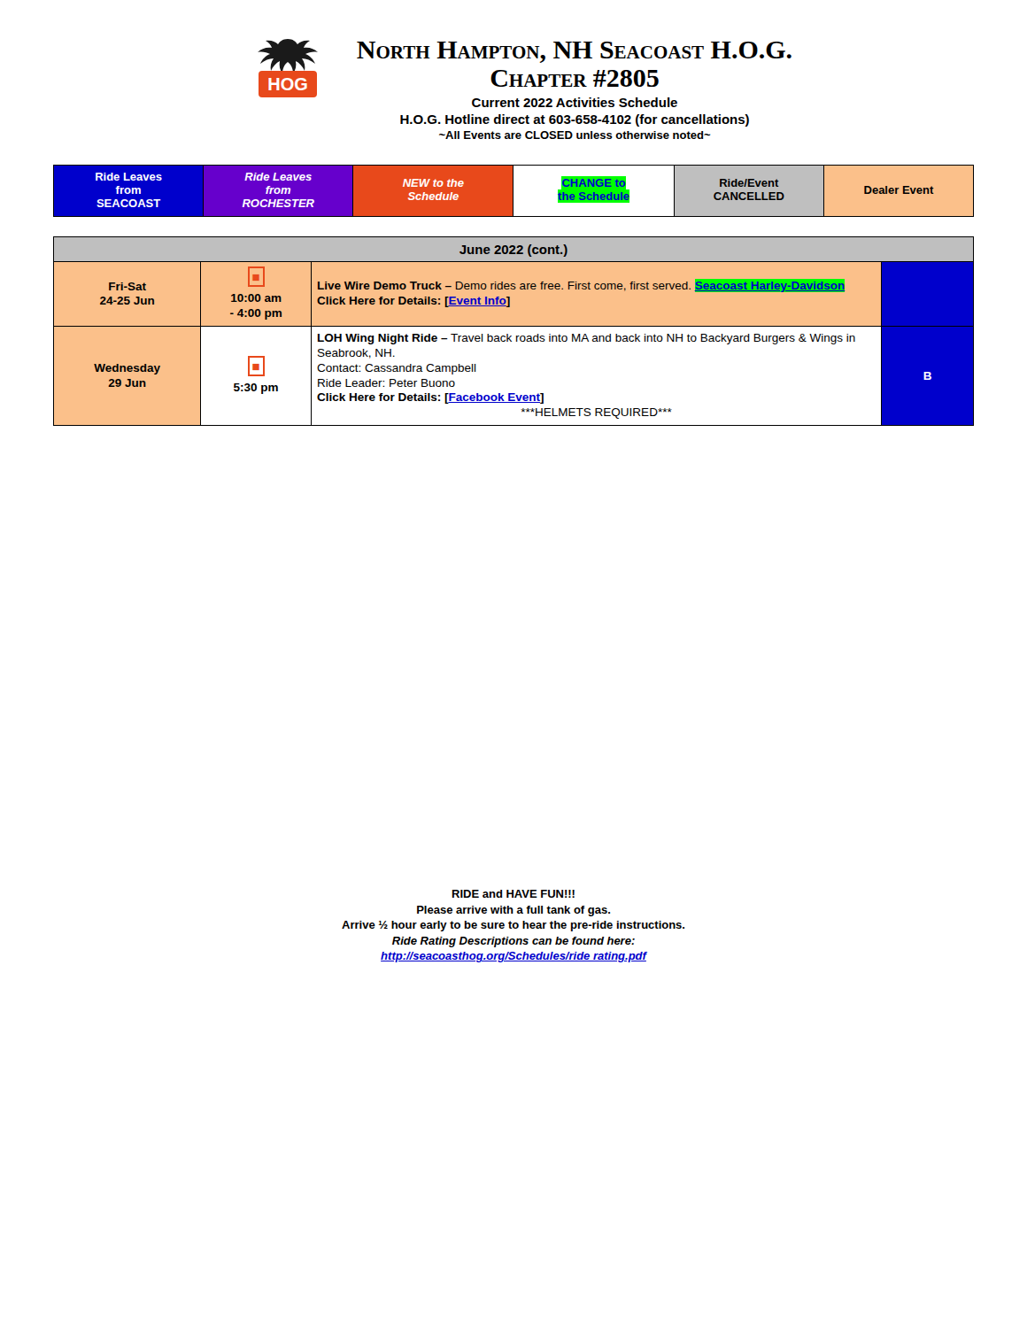HOG
North Hampton, NH Seacoast H.O.G.
Chapter #2805
Current 2022 Activities Schedule
H.O.G. Hotline direct at 603-658-4102 (for cancellations)
~All Events are CLOSED unless otherwise noted~
| Ride Leaves from SEACOAST | Ride Leaves from ROCHESTER | NEW to the Schedule | CHANGE to the Schedule | Ride/Event CANCELLED | Dealer Event |
| June 2022 (cont.) |
| --- |
| Fri-Sat 24-25 Jun | ■ 10:00 am - 4:00 pm | Live Wire Demo Truck – Demo rides are free. First come, first served. Seacoast Harley-Davidson Click Here for Details: [ Event Info ] | |
| Wednesday 29 Jun | ■ 5:30 pm | LOH Wing Night Ride – Travel back roads into MA and back into NH to Backyard Burgers & Wings in Seabrook, NH. Contact: Cassandra Campbell Ride Leader: Peter Buono Click Here for Details: [ Facebook Event ] ***HELMETS REQUIRED*** | B |
RIDE and HAVE FUN!!!
Please arrive with a full tank of gas.
Arrive ½ hour early to be sure to hear the pre-ride instructions.
Ride Rating Descriptions can be found here:
http://seacoasthog.org/Schedules/ride rating.pdf